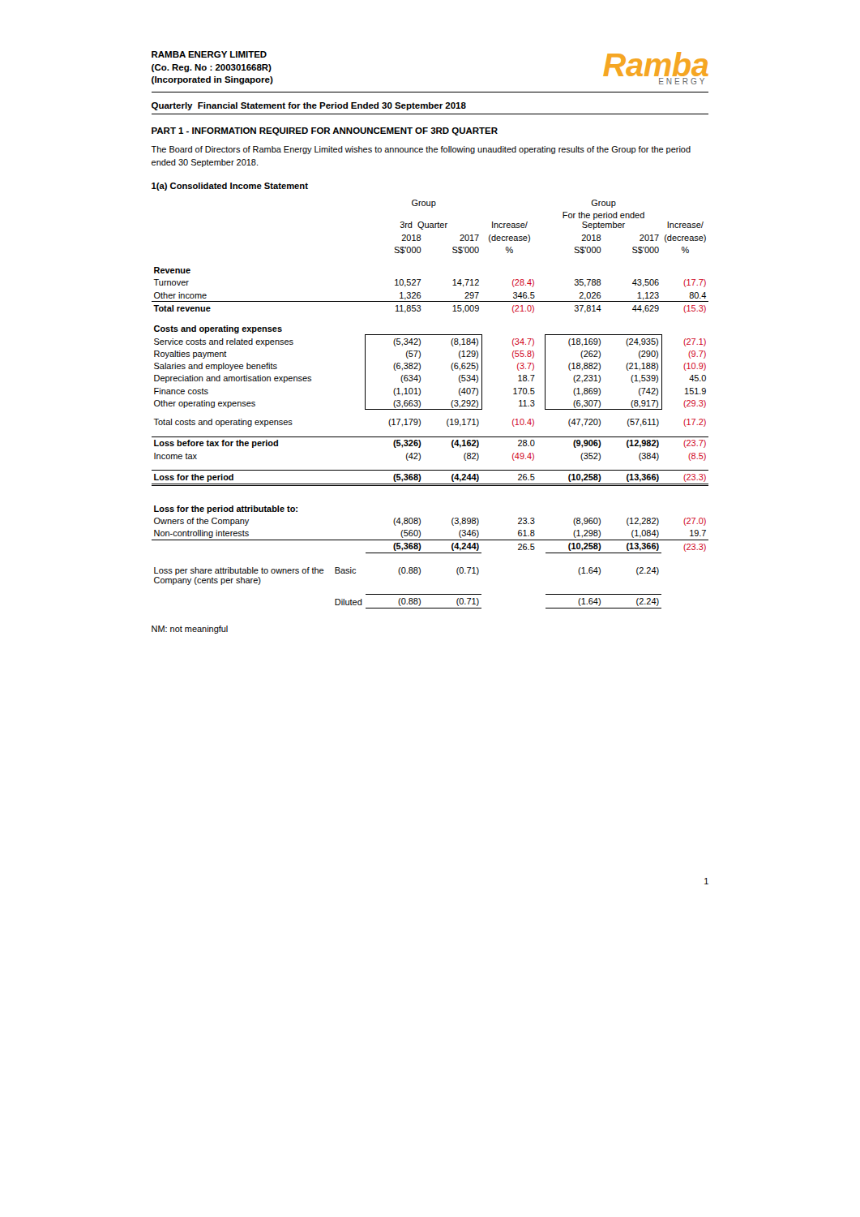RAMBA ENERGY LIMITED
(Co. Reg. No : 200301668R)
(Incorporated in Singapore)
Ramba
ENERGY
Quarterly Financial Statement for the Period Ended 30 September 2018
PART 1 - INFORMATION REQUIRED FOR ANNOUNCEMENT OF 3RD QUARTER
The Board of Directors of Ramba Energy Limited wishes to announce the following unaudited operating results of the Group for the period
ended 30 September 2018.
1(a) Consolidated Income Statement
| | | Group | | | Group | |
| | | 3rd Quarter | Increase/ | | For the period ended September | Increase/ |
| | | 2018 | 2017 | (decrease) | | 2018 | 2017 | (decrease) |
| | | S$'000 | S$'000 | % | | S$'000 | S$'000 | % |
| Revenue | | | | | | | | |
| Turnover | | 10,527 | 14,712 | (28.4) | | 35,788 | 43,506 | (17.7) |
| Other income | | 1,326 | 297 | 346.5 | | 2,026 | 1,123 | 80.4 |
| Total revenue | | 11,853 | 15,009 | (21.0) | | 37,814 | 44,629 | (15.3) |
| Costs and operating expenses | | | | | | | | |
| Service costs and related expenses | | (5,342) | (8,184) | (34.7) | | (18,169) | (24,935) | (27.1) |
| Royalties payment | | (57) | (129) | (55.8) | | (262) | (290) | (9.7) |
| Salaries and employee benefits | | (6,382) | (6,625) | (3.7) | | (18,882) | (21,188) | (10.9) |
| Depreciation and amortisation expenses | | (634) | (534) | 18.7 | | (2,231) | (1,539) | 45.0 |
| Finance costs | | (1,101) | (407) | 170.5 | | (1,869) | (742) | 151.9 |
| Other operating expenses | | (3,663) | (3,292) | 11.3 | | (6,307) | (8,917) | (29.3) |
| Total costs and operating expenses | | (17,179) | (19,171) | (10.4) | | (47,720) | (57,611) | (17.2) |
| Loss before tax for the period | | (5,326) | (4,162) | 28.0 | | (9,906) | (12,982) | (23.7) |
| Income tax | | (42) | (82) | (49.4) | | (352) | (384) | (8.5) |
| Loss for the period | | (5,368) | (4,244) | 26.5 | | (10,258) | (13,366) | (23.3) |
| Loss for the period attributable to: | | | | | | | | |
| Owners of the Company | | (4,808) | (3,898) | 23.3 | | (8,960) | (12,282) | (27.0) |
| Non-controlling interests | | (560) | (346) | 61.8 | | (1,298) | (1,084) | 19.7 |
| | | (5,368) | (4,244) | 26.5 | | (10,258) | (13,366) | (23.3) |
| Loss per share attributable to owners of the Company (cents per share) | Basic | (0.88) | (0.71) | | | (1.64) | (2.24) | |
| | Diluted | (0.88) | (0.71) | | | (1.64) | (2.24) | |
NM: not meaningful
1